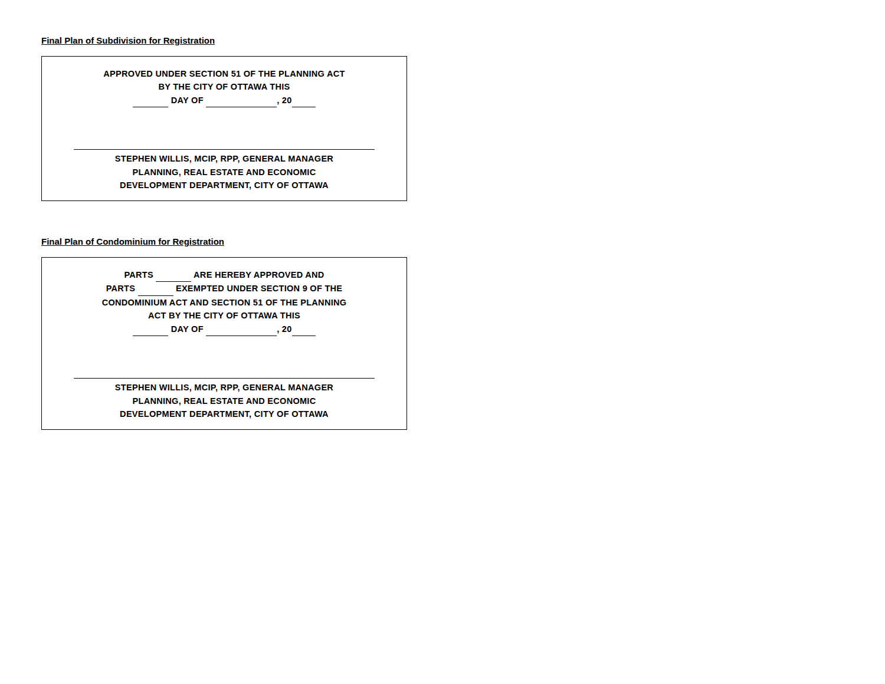Final Plan of Subdivision for Registration
APPROVED UNDER SECTION 51 OF THE PLANNING ACT
BY THE CITY OF OTTAWA THIS
DAY OF , 20
STEPHEN WILLIS, MCIP, RPP, GENERAL MANAGER
PLANNING, REAL ESTATE AND ECONOMIC
DEVELOPMENT DEPARTMENT, CITY OF OTTAWA
Final Plan of Condominium for Registration
PARTS ARE HEREBY APPROVED AND
PARTS EXEMPTED UNDER SECTION 9 OF THE
CONDOMINIUM ACT AND SECTION 51 OF THE PLANNING
ACT BY THE CITY OF OTTAWA THIS
DAY OF , 20
STEPHEN WILLIS, MCIP, RPP, GENERAL MANAGER
PLANNING, REAL ESTATE AND ECONOMIC
DEVELOPMENT DEPARTMENT, CITY OF OTTAWA